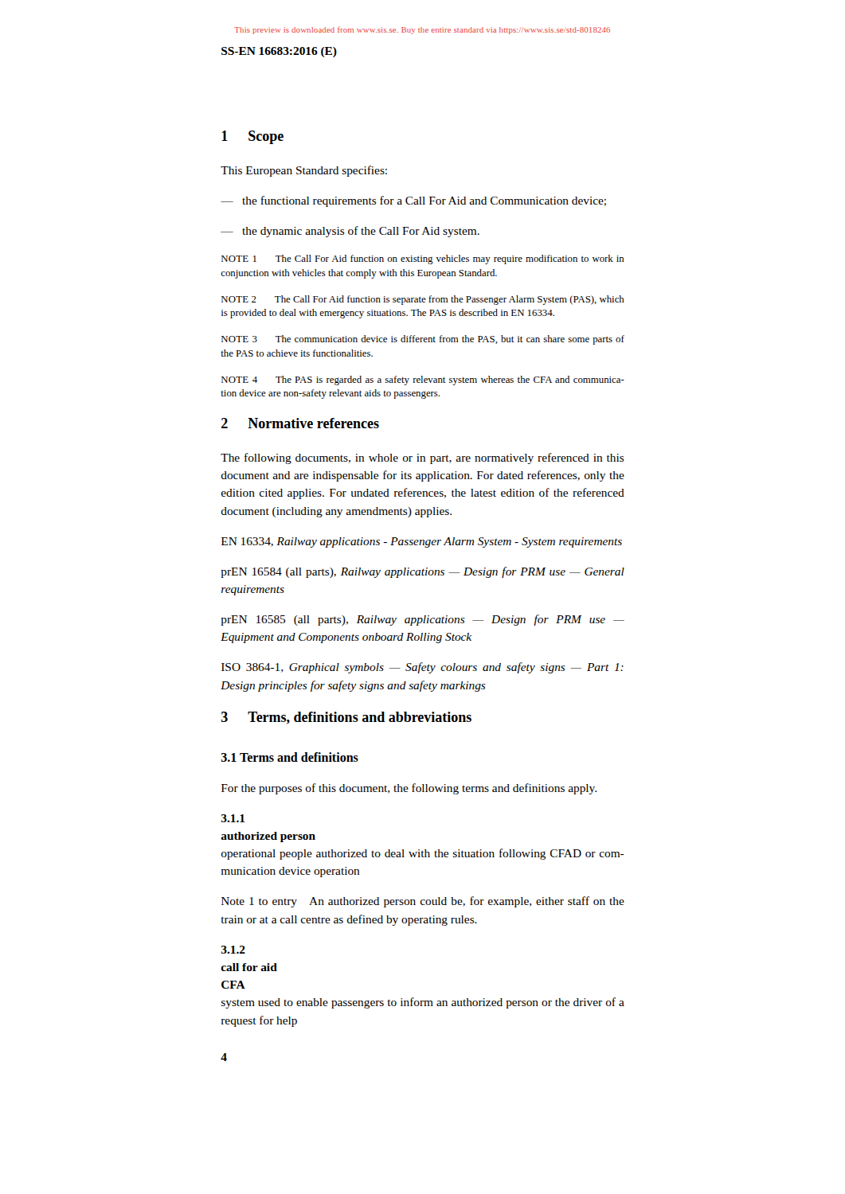This preview is downloaded from www.sis.se. Buy the entire standard via https://www.sis.se/std-8018246
SS-EN 16683:2016 (E)
1 Scope
This European Standard specifies:
— the functional requirements for a Call For Aid and Communication device;
— the dynamic analysis of the Call For Aid system.
NOTE 1 The Call For Aid function on existing vehicles may require modification to work in conjunction with vehicles that comply with this European Standard.
NOTE 2 The Call For Aid function is separate from the Passenger Alarm System (PAS), which is provided to deal with emergency situations. The PAS is described in EN 16334.
NOTE 3 The communication device is different from the PAS, but it can share some parts of the PAS to achieve its functionalities.
NOTE 4 The PAS is regarded as a safety relevant system whereas the CFA and communication device are non-safety relevant aids to passengers.
2 Normative references
The following documents, in whole or in part, are normatively referenced in this document and are indispensable for its application. For dated references, only the edition cited applies. For undated references, the latest edition of the referenced document (including any amendments) applies.
EN 16334, Railway applications - Passenger Alarm System - System requirements
prEN 16584 (all parts), Railway applications — Design for PRM use — General requirements
prEN 16585 (all parts), Railway applications — Design for PRM use — Equipment and Components onboard Rolling Stock
ISO 3864-1, Graphical symbols — Safety colours and safety signs — Part 1: Design principles for safety signs and safety markings
3 Terms, definitions and abbreviations
3.1 Terms and definitions
For the purposes of this document, the following terms and definitions apply.
3.1.1
authorized person
operational people authorized to deal with the situation following CFAD or communication device operation
Note 1 to entry An authorized person could be, for example, either staff on the train or at a call centre as defined by operating rules.
3.1.2
call for aid
CFA
system used to enable passengers to inform an authorized person or the driver of a request for help
4